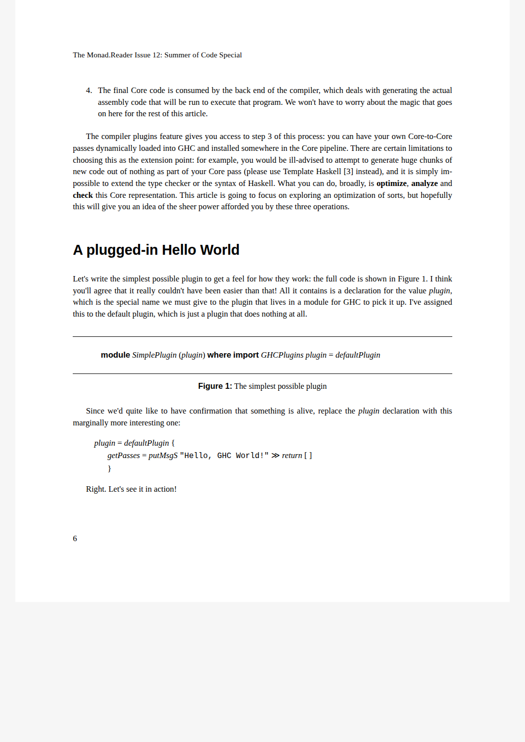The Monad.Reader Issue 12: Summer of Code Special
The final Core code is consumed by the back end of the compiler, which deals with generating the actual assembly code that will be run to execute that program. We won't have to worry about the magic that goes on here for the rest of this article.
The compiler plugins feature gives you access to step 3 of this process: you can have your own Core-to-Core passes dynamically loaded into GHC and installed somewhere in the Core pipeline. There are certain limitations to choosing this as the extension point: for example, you would be ill-advised to attempt to generate huge chunks of new code out of nothing as part of your Core pass (please use Template Haskell [3] instead), and it is simply impossible to extend the type checker or the syntax of Haskell. What you can do, broadly, is optimize, analyze and check this Core representation. This article is going to focus on exploring an optimization of sorts, but hopefully this will give you an idea of the sheer power afforded you by these three operations.
A plugged-in Hello World
Let's write the simplest possible plugin to get a feel for how they work: the full code is shown in Figure 1. I think you'll agree that it really couldn't have been easier than that! All it contains is a declaration for the value plugin, which is the special name we must give to the plugin that lives in a module for GHC to pick it up. I've assigned this to the default plugin, which is just a plugin that does nothing at all.
module SimplePlugin (plugin) where import GHCPlugins plugin = defaultPlugin
Figure 1: The simplest possible plugin
Since we'd quite like to have confirmation that something is alive, replace the plugin declaration with this marginally more interesting one:
plugin = defaultPlugin { getPasses = putMsgS "Hello, GHC World!" ≫ return [ ] }
Right. Let's see it in action!
6